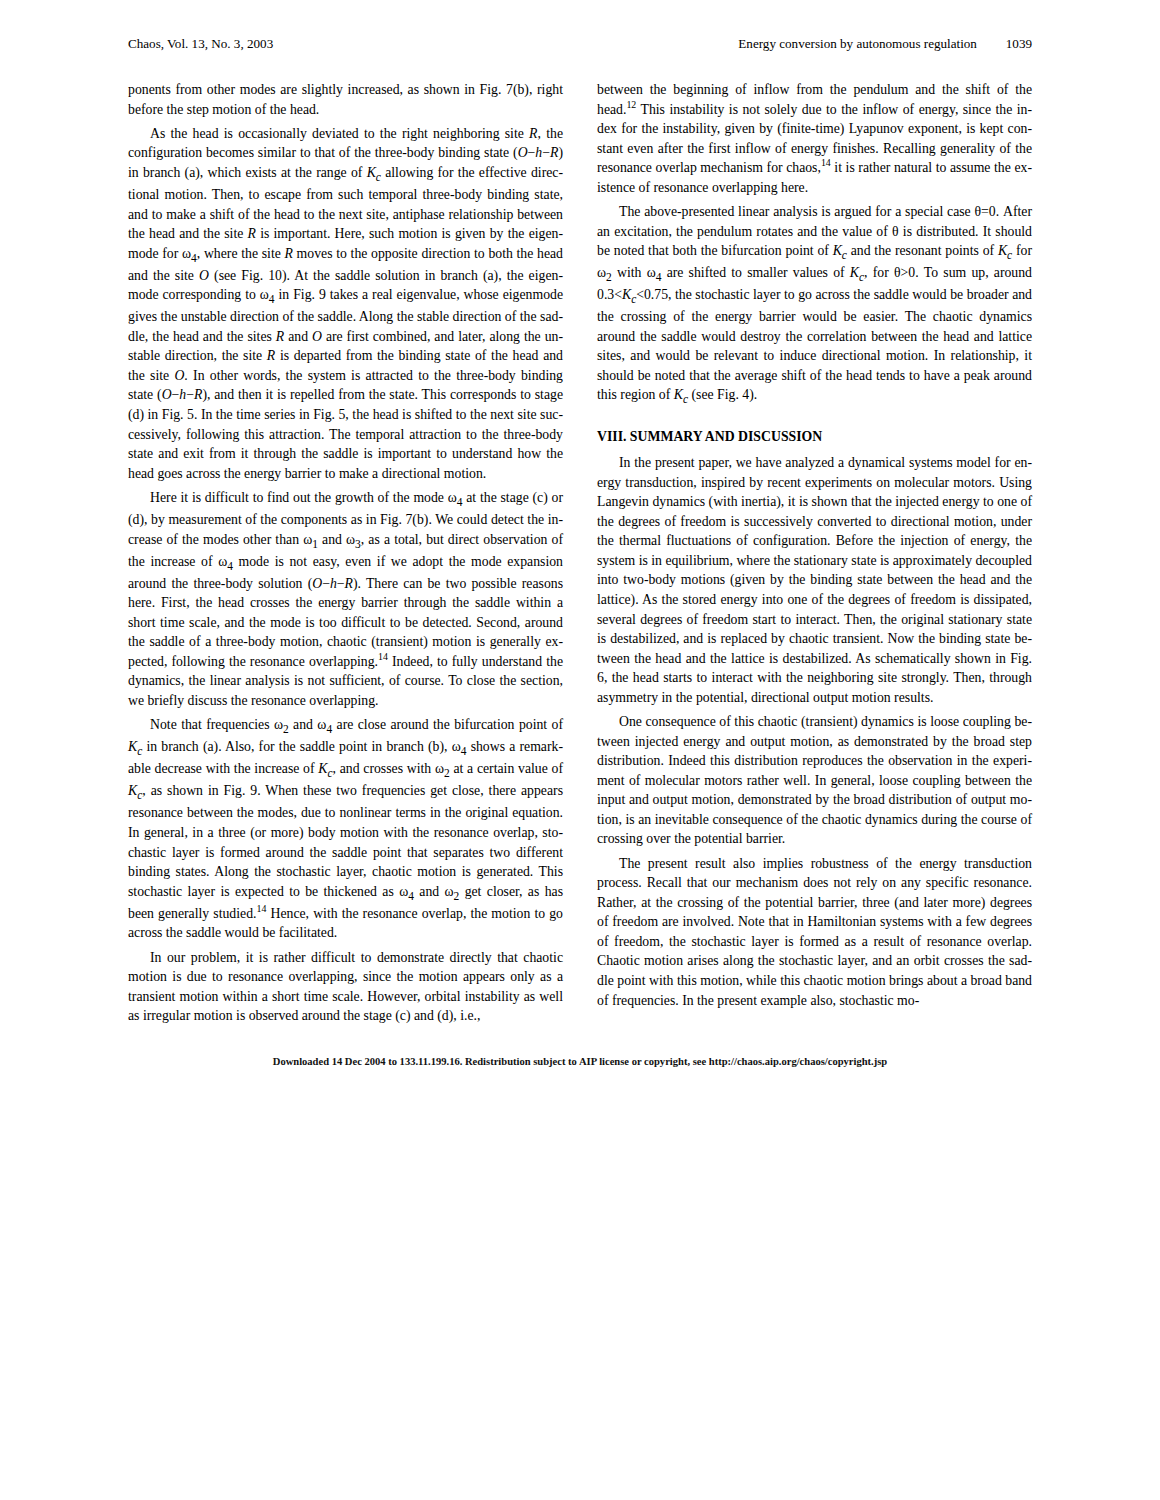Chaos, Vol. 13, No. 3, 2003
Energy conversion by autonomous regulation1039
ponents from other modes are slightly increased, as shown in Fig. 7(b), right before the step motion of the head.
As the head is occasionally deviated to the right neighboring site R, the configuration becomes similar to that of the three-body binding state (O−h−R) in branch (a), which exists at the range of Kc allowing for the effective directional motion. Then, to escape from such temporal three-body binding state, and to make a shift of the head to the next site, antiphase relationship between the head and the site R is important. Here, such motion is given by the eigenmode for ω4, where the site R moves to the opposite direction to both the head and the site O (see Fig. 10). At the saddle solution in branch (a), the eigenmode corresponding to ω4 in Fig. 9 takes a real eigenvalue, whose eigenmode gives the unstable direction of the saddle. Along the stable direction of the saddle, the head and the sites R and O are first combined, and later, along the unstable direction, the site R is departed from the binding state of the head and the site O. In other words, the system is attracted to the three-body binding state (O−h−R), and then it is repelled from the state. This corresponds to stage (d) in Fig. 5. In the time series in Fig. 5, the head is shifted to the next site successively, following this attraction. The temporal attraction to the three-body state and exit from it through the saddle is important to understand how the head goes across the energy barrier to make a directional motion.
Here it is difficult to find out the growth of the mode ω4 at the stage (c) or (d), by measurement of the components as in Fig. 7(b). We could detect the increase of the modes other than ω1 and ω3, as a total, but direct observation of the increase of ω4 mode is not easy, even if we adopt the mode expansion around the three-body solution (O−h−R). There can be two possible reasons here. First, the head crosses the energy barrier through the saddle within a short time scale, and the mode is too difficult to be detected. Second, around the saddle of a three-body motion, chaotic (transient) motion is generally expected, following the resonance overlapping.14 Indeed, to fully understand the dynamics, the linear analysis is not sufficient, of course. To close the section, we briefly discuss the resonance overlapping.
Note that frequencies ω2 and ω4 are close around the bifurcation point of Kc in branch (a). Also, for the saddle point in branch (b), ω4 shows a remarkable decrease with the increase of Kc, and crosses with ω2 at a certain value of Kc, as shown in Fig. 9. When these two frequencies get close, there appears resonance between the modes, due to nonlinear terms in the original equation. In general, in a three (or more) body motion with the resonance overlap, stochastic layer is formed around the saddle point that separates two different binding states. Along the stochastic layer, chaotic motion is generated. This stochastic layer is expected to be thickened as ω4 and ω2 get closer, as has been generally studied.14 Hence, with the resonance overlap, the motion to go across the saddle would be facilitated.
In our problem, it is rather difficult to demonstrate directly that chaotic motion is due to resonance overlapping, since the motion appears only as a transient motion within a short time scale. However, orbital instability as well as irregular motion is observed around the stage (c) and (d), i.e.,
between the beginning of inflow from the pendulum and the shift of the head.12 This instability is not solely due to the inflow of energy, since the index for the instability, given by (finite-time) Lyapunov exponent, is kept constant even after the first inflow of energy finishes. Recalling generality of the resonance overlap mechanism for chaos,14 it is rather natural to assume the existence of resonance overlapping here.
The above-presented linear analysis is argued for a special case θ=0. After an excitation, the pendulum rotates and the value of θ is distributed. It should be noted that both the bifurcation point of Kc and the resonant points of Kc for ω2 with ω4 are shifted to smaller values of Kc, for θ>0. To sum up, around 0.3<Kc<0.75, the stochastic layer to go across the saddle would be broader and the crossing of the energy barrier would be easier. The chaotic dynamics around the saddle would destroy the correlation between the head and lattice sites, and would be relevant to induce directional motion. In relationship, it should be noted that the average shift of the head tends to have a peak around this region of Kc (see Fig. 4).
VIII. SUMMARY AND DISCUSSION
In the present paper, we have analyzed a dynamical systems model for energy transduction, inspired by recent experiments on molecular motors. Using Langevin dynamics (with inertia), it is shown that the injected energy to one of the degrees of freedom is successively converted to directional motion, under the thermal fluctuations of configuration. Before the injection of energy, the system is in equilibrium, where the stationary state is approximately decoupled into two-body motions (given by the binding state between the head and the lattice). As the stored energy into one of the degrees of freedom is dissipated, several degrees of freedom start to interact. Then, the original stationary state is destabilized, and is replaced by chaotic transient. Now the binding state between the head and the lattice is destabilized. As schematically shown in Fig. 6, the head starts to interact with the neighboring site strongly. Then, through asymmetry in the potential, directional output motion results.
One consequence of this chaotic (transient) dynamics is loose coupling between injected energy and output motion, as demonstrated by the broad step distribution. Indeed this distribution reproduces the observation in the experiment of molecular motors rather well. In general, loose coupling between the input and output motion, demonstrated by the broad distribution of output motion, is an inevitable consequence of the chaotic dynamics during the course of crossing over the potential barrier.
The present result also implies robustness of the energy transduction process. Recall that our mechanism does not rely on any specific resonance. Rather, at the crossing of the potential barrier, three (and later more) degrees of freedom are involved. Note that in Hamiltonian systems with a few degrees of freedom, the stochastic layer is formed as a result of resonance overlap. Chaotic motion arises along the stochastic layer, and an orbit crosses the saddle point with this motion, while this chaotic motion brings about a broad band of frequencies. In the present example also, stochastic mo-
Downloaded 14 Dec 2004 to 133.11.199.16. Redistribution subject to AIP license or copyright, see http://chaos.aip.org/chaos/copyright.jsp